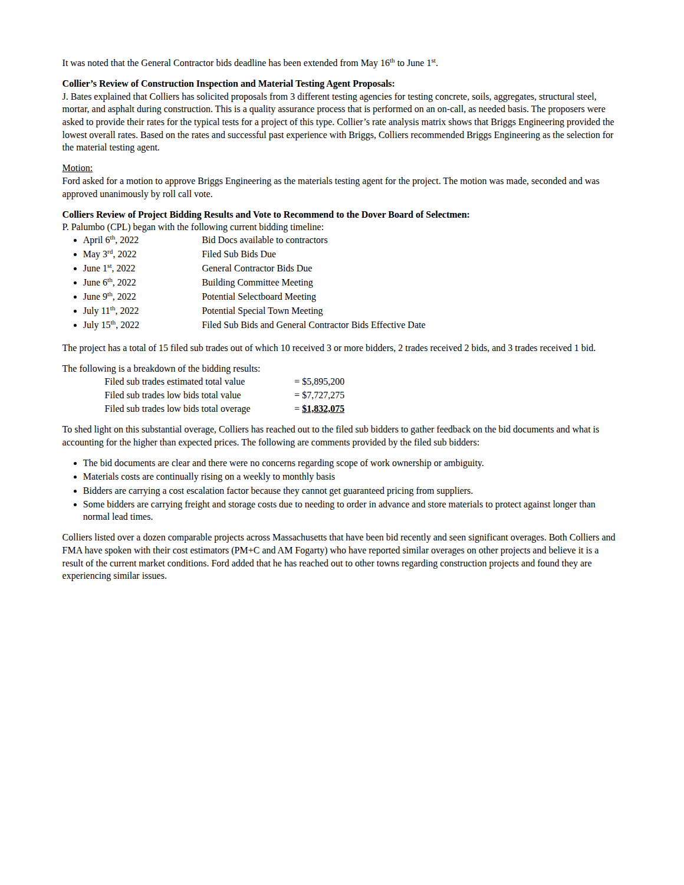It was noted that the General Contractor bids deadline has been extended from May 16th to June 1st.
Collier’s Review of Construction Inspection and Material Testing Agent Proposals:
J. Bates explained that Colliers has solicited proposals from 3 different testing agencies for testing concrete, soils, aggregates, structural steel, mortar, and asphalt during construction. This is a quality assurance process that is performed on an on-call, as needed basis. The proposers were asked to provide their rates for the typical tests for a project of this type. Collier’s rate analysis matrix shows that Briggs Engineering provided the lowest overall rates. Based on the rates and successful past experience with Briggs, Colliers recommended Briggs Engineering as the selection for the material testing agent.
Motion:
Ford asked for a motion to approve Briggs Engineering as the materials testing agent for the project. The motion was made, seconded and was approved unanimously by roll call vote.
Colliers Review of Project Bidding Results and Vote to Recommend to the Dover Board of Selectmen:
P. Palumbo (CPL) began with the following current bidding timeline:
April 6th, 2022 Bid Docs available to contractors
May 3rd, 2022 Filed Sub Bids Due
June 1st, 2022 General Contractor Bids Due
June 6th, 2022 Building Committee Meeting
June 9th, 2022 Potential Selectboard Meeting
July 11th, 2022 Potential Special Town Meeting
July 15th, 2022 Filed Sub Bids and General Contractor Bids Effective Date
The project has a total of 15 filed sub trades out of which 10 received 3 or more bidders, 2 trades received 2 bids, and 3 trades received 1 bid.
The following is a breakdown of the bidding results:
Filed sub trades estimated total value= $5,895,200 Filed sub trades low bids total value= $7,727,275 Filed sub trades low bids total overage= $1,832,075
To shed light on this substantial overage, Colliers has reached out to the filed sub bidders to gather feedback on the bid documents and what is accounting for the higher than expected prices. The following are comments provided by the filed sub bidders:
The bid documents are clear and there were no concerns regarding scope of work ownership or ambiguity.
Materials costs are continually rising on a weekly to monthly basis
Bidders are carrying a cost escalation factor because they cannot get guaranteed pricing from suppliers.
Some bidders are carrying freight and storage costs due to needing to order in advance and store materials to protect against longer than normal lead times.
Colliers listed over a dozen comparable projects across Massachusetts that have been bid recently and seen significant overages. Both Colliers and FMA have spoken with their cost estimators (PM+C and AM Fogarty) who have reported similar overages on other projects and believe it is a result of the current market conditions. Ford added that he has reached out to other towns regarding construction projects and found they are experiencing similar issues.